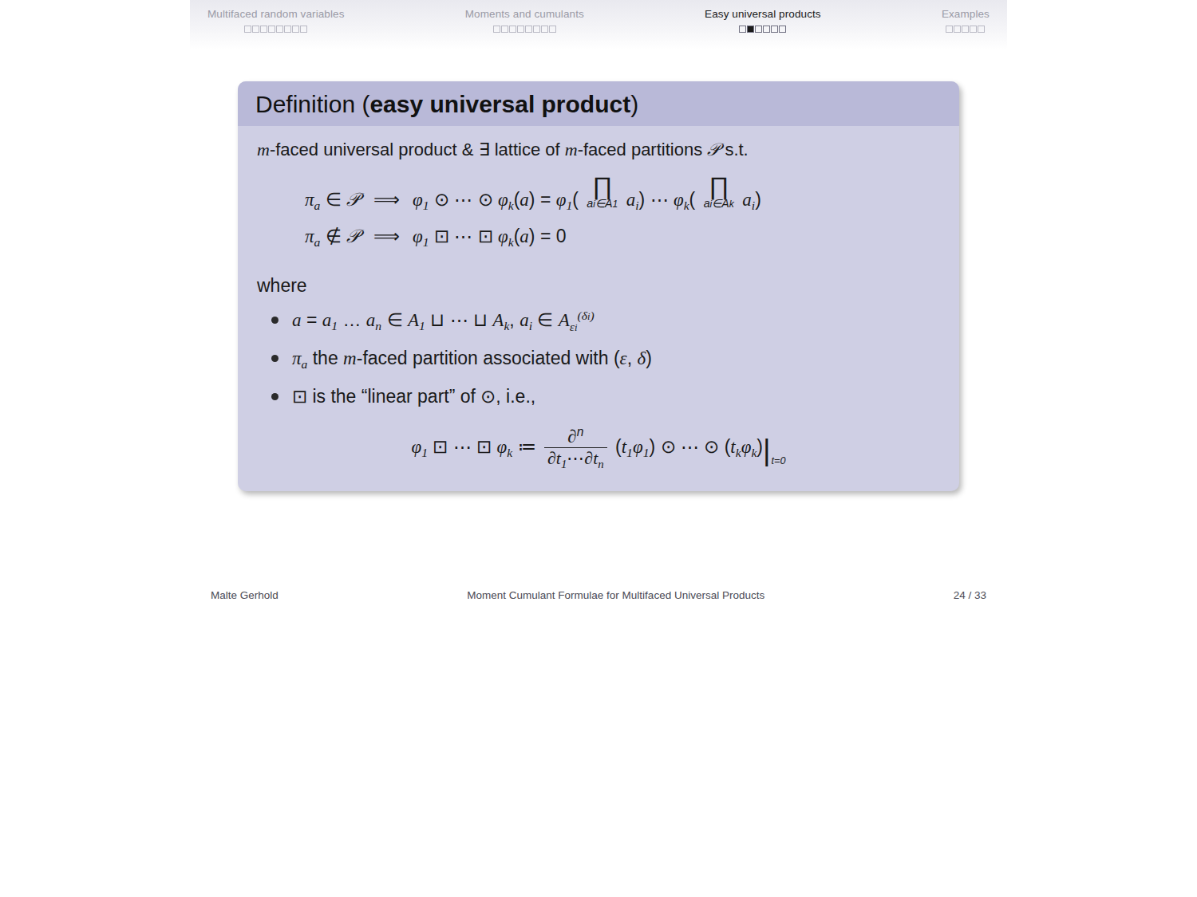Multifaced random variables
Moments and cumulants
Easy universal products
Examples
Definition (easy universal product)
m-faced universal product & ∃ lattice of m-faced partitions 𝒫 s.t.
πa ∈ 𝒫 ⟹ φ1 ⊙ ⋯ ⊙ φk(a) = φ1( ∏ ai∈A1 ai) ⋯ φk( ∏ ai∈Ak ai)
πa ∉ 𝒫 ⟹ φ1 ⊡ ⋯ ⊡ φk(a) = 0
where
a = a1 … an ∈ A1 ⊔ ⋯ ⊔ Ak, ai ∈ Aεi(δi)
πa the m-faced partition associated with (ε, δ)
⊡ is the “linear part” of ⊙, i.e.,
φ1 ⊡ ⋯ ⊡ φk ≔ ∂n ∂t1⋯∂tn (t1φ1) ⊙ ⋯ ⊙ (tkφk)|t=0
Malte Gerhold
Moment Cumulant Formulae for Multifaced Universal Products
24 / 33